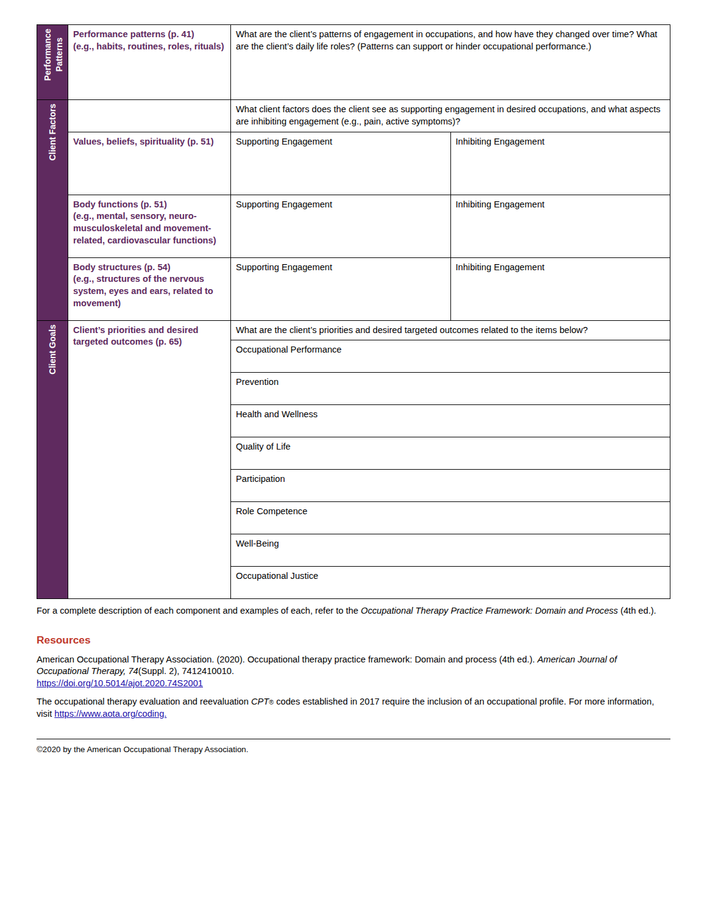| Performance Patterns | Performance patterns (p. 41) (e.g., habits, routines, roles, rituals) | What are the client’s patterns of engagement in occupations, and how have they changed over time? What are the client’s daily life roles? (Patterns can support or hinder occupational performance.) |
| Client Factors | | What client factors does the client see as supporting engagement in desired occupations, and what aspects are inhibiting engagement (e.g., pain, active symptoms)? |
| Values, beliefs, spirituality (p. 51) | Supporting Engagement | Inhibiting Engagement |
| Body functions (p. 51) (e.g., mental, sensory, neuro-musculoskeletal and movement-related, cardiovascular functions) | Supporting Engagement | Inhibiting Engagement |
| Body structures (p. 54) (e.g., structures of the nervous system, eyes and ears, related to movement) | Supporting Engagement | Inhibiting Engagement |
| Client Goals | Client’s priorities and desired targeted outcomes (p. 65) | What are the client’s priorities and desired targeted outcomes related to the items below? |
| Occupational Performance |
| Prevention |
| Health and Wellness |
| Quality of Life |
| Participation |
| Role Competence |
| Well-Being |
| Occupational Justice |
For a complete description of each component and examples of each, refer to the Occupational Therapy Practice Framework: Domain and Process (4th ed.).
Resources
American Occupational Therapy Association. (2020). Occupational therapy practice framework: Domain and process (4th ed.). American Journal of Occupational Therapy, 74(Suppl. 2), 7412410010.
https://doi.org/10.5014/ajot.2020.74S2001
The occupational therapy evaluation and reevaluation CPT® codes established in 2017 require the inclusion of an occupational profile. For more information, visit https://www.aota.org/coding.
©2020 by the American Occupational Therapy Association.